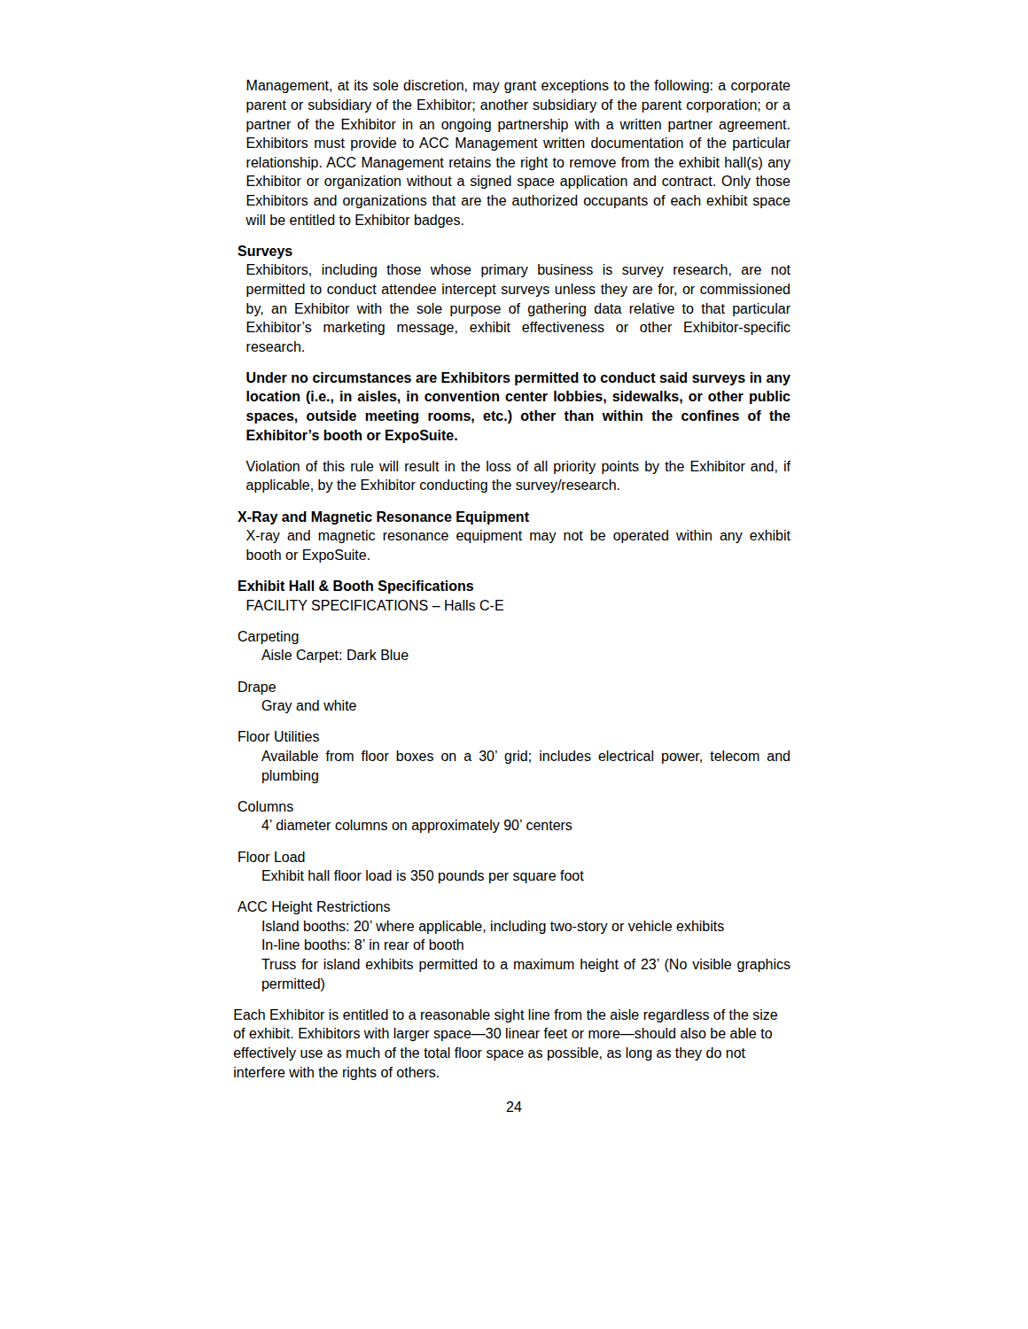Management, at its sole discretion, may grant exceptions to the following: a corporate parent or subsidiary of the Exhibitor; another subsidiary of the parent corporation; or a partner of the Exhibitor in an ongoing partnership with a written partner agreement. Exhibitors must provide to ACC Management written documentation of the particular relationship. ACC Management retains the right to remove from the exhibit hall(s) any Exhibitor or organization without a signed space application and contract. Only those Exhibitors and organizations that are the authorized occupants of each exhibit space will be entitled to Exhibitor badges.
Surveys
Exhibitors, including those whose primary business is survey research, are not permitted to conduct attendee intercept surveys unless they are for, or commissioned by, an Exhibitor with the sole purpose of gathering data relative to that particular Exhibitor’s marketing message, exhibit effectiveness or other Exhibitor-specific research.
Under no circumstances are Exhibitors permitted to conduct said surveys in any location (i.e., in aisles, in convention center lobbies, sidewalks, or other public spaces, outside meeting rooms, etc.) other than within the confines of the Exhibitor’s booth or ExpoSuite.
Violation of this rule will result in the loss of all priority points by the Exhibitor and, if applicable, by the Exhibitor conducting the survey/research.
X-Ray and Magnetic Resonance Equipment
X-ray and magnetic resonance equipment may not be operated within any exhibit booth or ExpoSuite.
Exhibit Hall & Booth Specifications
FACILITY SPECIFICATIONS – Halls C-E
Carpeting
Aisle Carpet: Dark Blue
Drape
Gray and white
Floor Utilities
Available from floor boxes on a 30’ grid; includes electrical power, telecom and plumbing
Columns
4’ diameter columns on approximately 90’ centers
Floor Load
Exhibit hall floor load is 350 pounds per square foot
ACC Height Restrictions
Island booths: 20’ where applicable, including two-story or vehicle exhibits
In-line booths: 8’ in rear of booth
Truss for island exhibits permitted to a maximum height of 23’ (No visible graphics permitted)
Each Exhibitor is entitled to a reasonable sight line from the aisle regardless of the size of exhibit. Exhibitors with larger space—30 linear feet or more—should also be able to effectively use as much of the total floor space as possible, as long as they do not interfere with the rights of others.
24